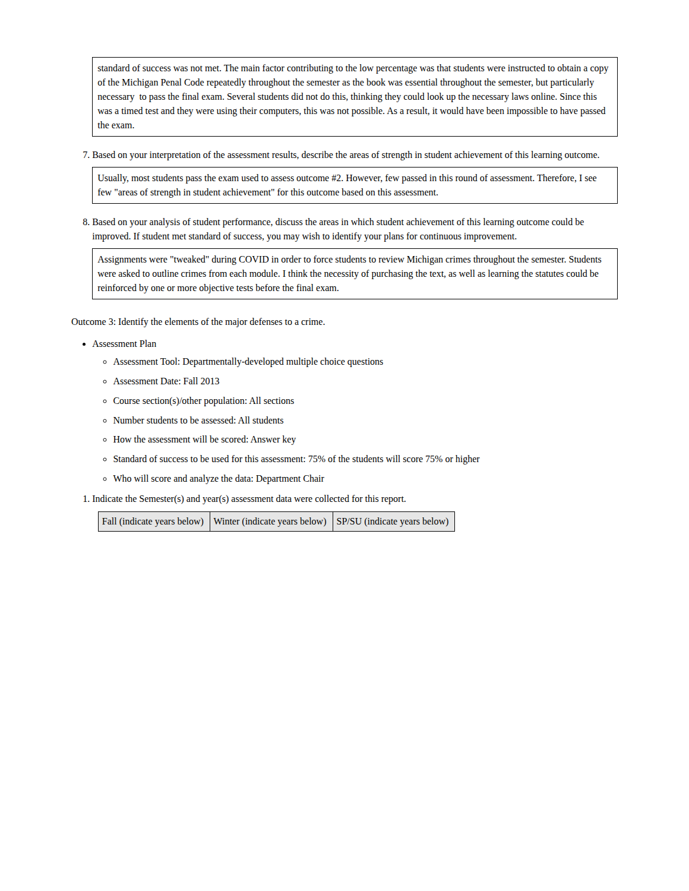standard of success was not met. The main factor contributing to the low percentage was that students were instructed to obtain a copy of the Michigan Penal Code repeatedly throughout the semester as the book was essential throughout the semester, but particularly necessary to pass the final exam. Several students did not do this, thinking they could look up the necessary laws online. Since this was a timed test and they were using their computers, this was not possible. As a result, it would have been impossible to have passed the exam.
Based on your interpretation of the assessment results, describe the areas of strength in student achievement of this learning outcome.
Usually, most students pass the exam used to assess outcome #2. However, few passed in this round of assessment. Therefore, I see few "areas of strength in student achievement" for this outcome based on this assessment.
Based on your analysis of student performance, discuss the areas in which student achievement of this learning outcome could be improved. If student met standard of success, you may wish to identify your plans for continuous improvement.
Assignments were "tweaked" during COVID in order to force students to review Michigan crimes throughout the semester. Students were asked to outline crimes from each module. I think the necessity of purchasing the text, as well as learning the statutes could be reinforced by one or more objective tests before the final exam.
Outcome 3: Identify the elements of the major defenses to a crime.
Assessment Plan
Assessment Tool: Departmentally-developed multiple choice questions
Assessment Date: Fall 2013
Course section(s)/other population: All sections
Number students to be assessed: All students
How the assessment will be scored: Answer key
Standard of success to be used for this assessment: 75% of the students will score 75% or higher
Who will score and analyze the data: Department Chair
Indicate the Semester(s) and year(s) assessment data were collected for this report.
| Fall (indicate years below) | Winter (indicate years below) | SP/SU (indicate years below) |